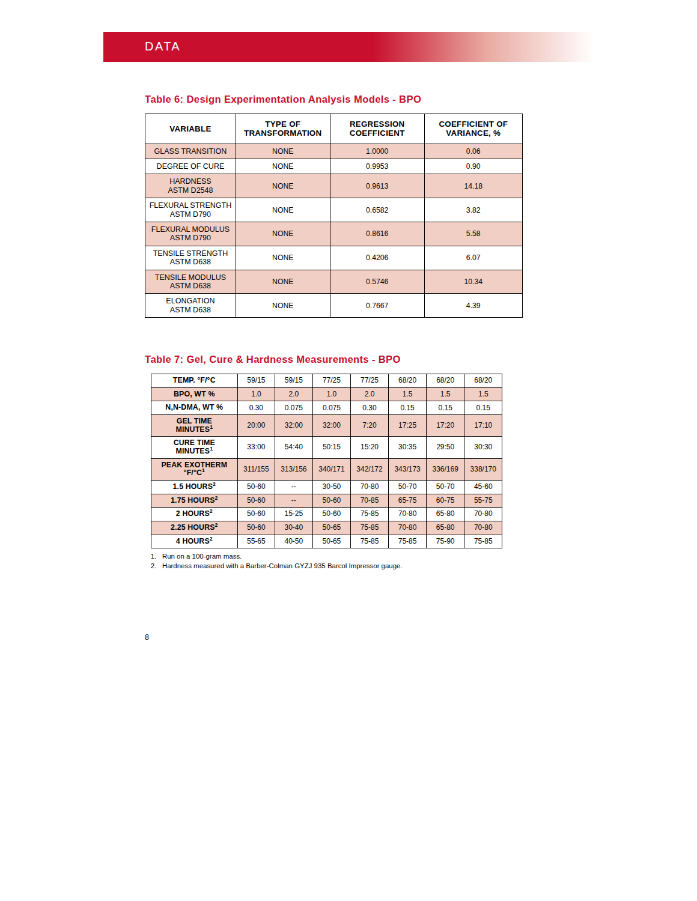DATA
Table 6: Design Experimentation Analysis Models - BPO
| VARIABLE | TYPE OF TRANSFORMATION | REGRESSION COEFFICIENT | COEFFICIENT OF VARIANCE, % |
| --- | --- | --- | --- |
| GLASS TRANSITION | NONE | 1.0000 | 0.06 |
| DEGREE OF CURE | NONE | 0.9953 | 0.90 |
| HARDNESS ASTM D2548 | NONE | 0.9613 | 14.18 |
| FLEXURAL STRENGTH ASTM D790 | NONE | 0.6582 | 3.82 |
| FLEXURAL MODULUS ASTM D790 | NONE | 0.8616 | 5.58 |
| TENSILE STRENGTH ASTM D638 | NONE | 0.4206 | 6.07 |
| TENSILE MODULUS ASTM D638 | NONE | 0.5746 | 10.34 |
| ELONGATION ASTM D638 | NONE | 0.7667 | 4.39 |
Table 7: Gel, Cure & Hardness Measurements - BPO
| TEMP. °F/°C | 59/15 | 59/15 | 77/25 | 77/25 | 68/20 | 68/20 | 68/20 |
| BPO, WT % | 1.0 | 2.0 | 1.0 | 2.0 | 1.5 | 1.5 | 1.5 |
| N,N-DMA, WT % | 0.30 | 0.075 | 0.075 | 0.30 | 0.15 | 0.15 | 0.15 |
| GEL TIME MINUTES 1 | 20:00 | 32:00 | 32:00 | 7:20 | 17:25 | 17:20 | 17:10 |
| CURE TIME MINUTES 1 | 33:00 | 54:40 | 50:15 | 15:20 | 30:35 | 29:50 | 30:30 |
| PEAK EXOTHERM °F/°C 1 | 311/155 | 313/156 | 340/171 | 342/172 | 343/173 | 336/169 | 338/170 |
| 1.5 HOURS 2 | 50-60 | -- | 30-50 | 70-80 | 50-70 | 50-70 | 45-60 |
| 1.75 HOURS 2 | 50-60 | -- | 50-60 | 70-85 | 65-75 | 60-75 | 55-75 |
| 2 HOURS 2 | 50-60 | 15-25 | 50-60 | 75-85 | 70-80 | 65-80 | 70-80 |
| 2.25 HOURS 2 | 50-60 | 30-40 | 50-65 | 75-85 | 70-80 | 65-80 | 70-80 |
| 4 HOURS 2 | 55-65 | 40-50 | 50-65 | 75-85 | 75-85 | 75-90 | 75-85 |
1. Run on a 100-gram mass.
2. Hardness measured with a Barber-Colman GYZJ 935 Barcol Impressor gauge.
8